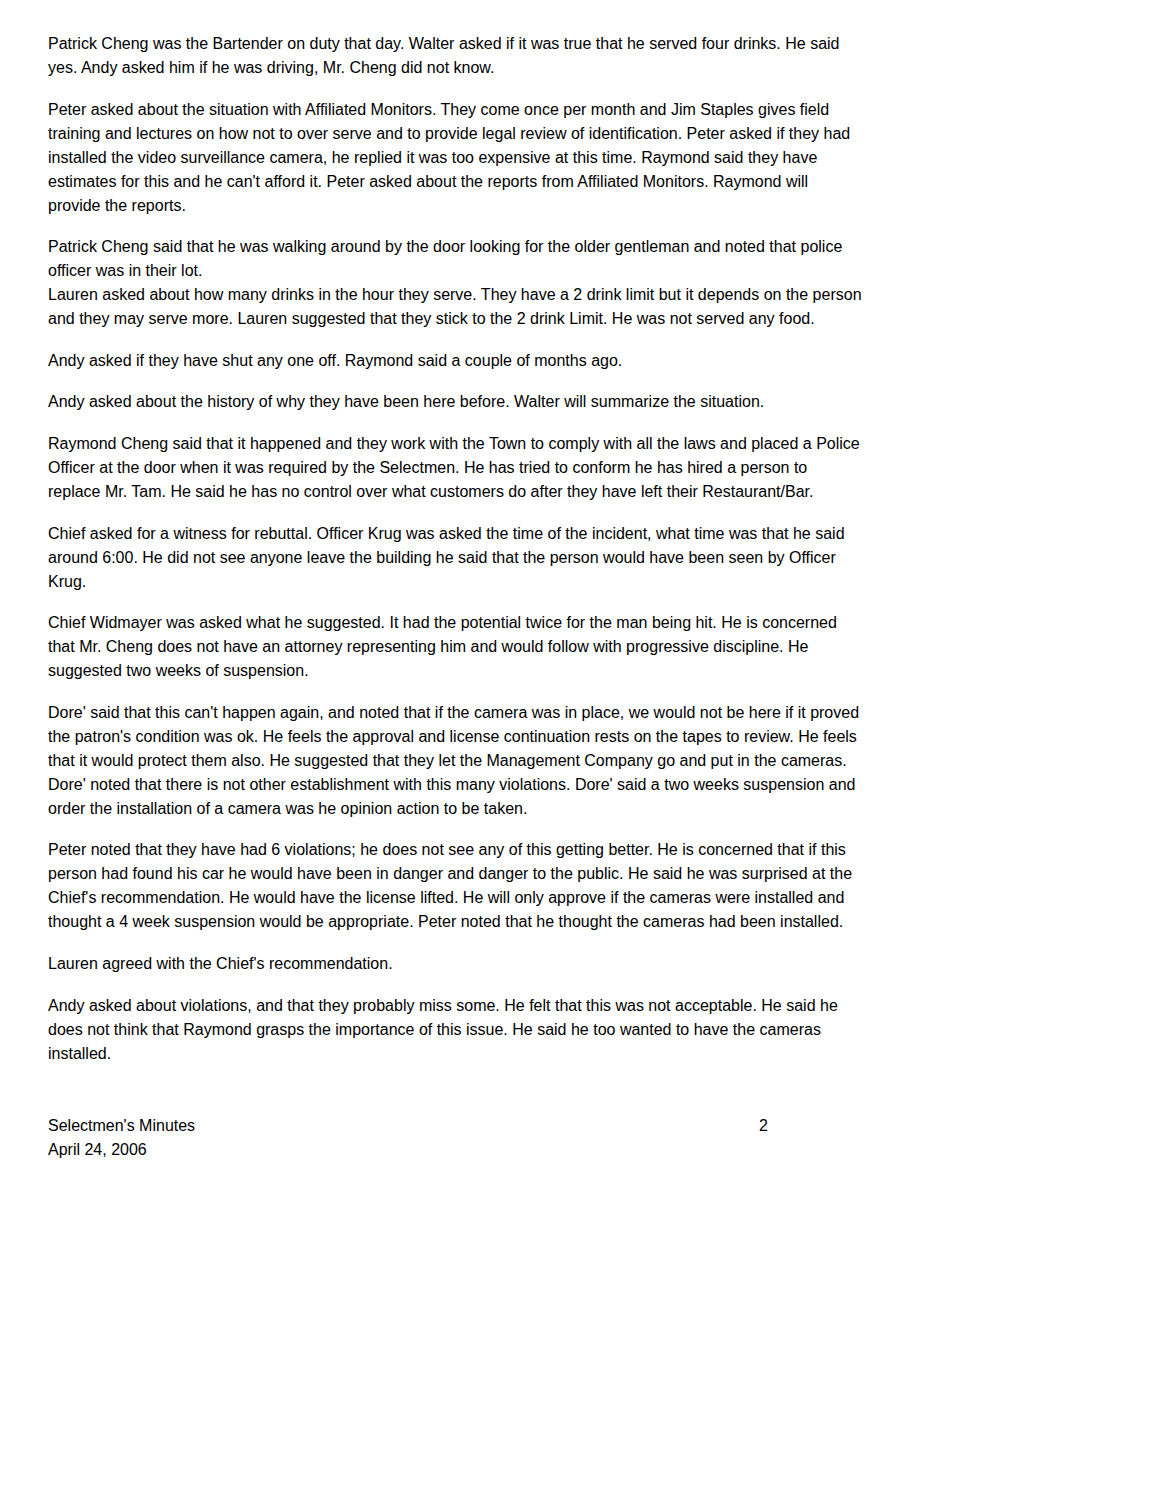Patrick Cheng was the Bartender on duty that day. Walter asked if it was true that he served four drinks. He said yes. Andy asked him if he was driving, Mr. Cheng did not know.
Peter asked about the situation with Affiliated Monitors. They come once per month and Jim Staples gives field training and lectures on how not to over serve and to provide legal review of identification. Peter asked if they had installed the video surveillance camera, he replied it was too expensive at this time. Raymond said they have estimates for this and he can't afford it. Peter asked about the reports from Affiliated Monitors. Raymond will provide the reports.
Patrick Cheng said that he was walking around by the door looking for the older gentleman and noted that police officer was in their lot.
Lauren asked about how many drinks in the hour they serve. They have a 2 drink limit but it depends on the person and they may serve more. Lauren suggested that they stick to the 2 drink Limit. He was not served any food.
Andy asked if they have shut any one off. Raymond said a couple of months ago.
Andy asked about the history of why they have been here before. Walter will summarize the situation.
Raymond Cheng said that it happened and they work with the Town to comply with all the laws and placed a Police Officer at the door when it was required by the Selectmen. He has tried to conform he has hired a person to replace Mr. Tam. He said he has no control over what customers do after they have left their Restaurant/Bar.
Chief asked for a witness for rebuttal. Officer Krug was asked the time of the incident, what time was that he said around 6:00. He did not see anyone leave the building he said that the person would have been seen by Officer Krug.
Chief Widmayer was asked what he suggested. It had the potential twice for the man being hit. He is concerned that Mr. Cheng does not have an attorney representing him and would follow with progressive discipline. He suggested two weeks of suspension.
Dore' said that this can't happen again, and noted that if the camera was in place, we would not be here if it proved the patron's condition was ok. He feels the approval and license continuation rests on the tapes to review. He feels that it would protect them also. He suggested that they let the Management Company go and put in the cameras. Dore' noted that there is not other establishment with this many violations. Dore' said a two weeks suspension and order the installation of a camera was he opinion action to be taken.
Peter noted that they have had 6 violations; he does not see any of this getting better. He is concerned that if this person had found his car he would have been in danger and danger to the public. He said he was surprised at the Chief's recommendation. He would have the license lifted. He will only approve if the cameras were installed and thought a 4 week suspension would be appropriate. Peter noted that he thought the cameras had been installed.
Lauren agreed with the Chief's recommendation.
Andy asked about violations, and that they probably miss some. He felt that this was not acceptable. He said he does not think that Raymond grasps the importance of this issue. He said he too wanted to have the cameras installed.
Selectmen's Minutes
April 24, 2006
2